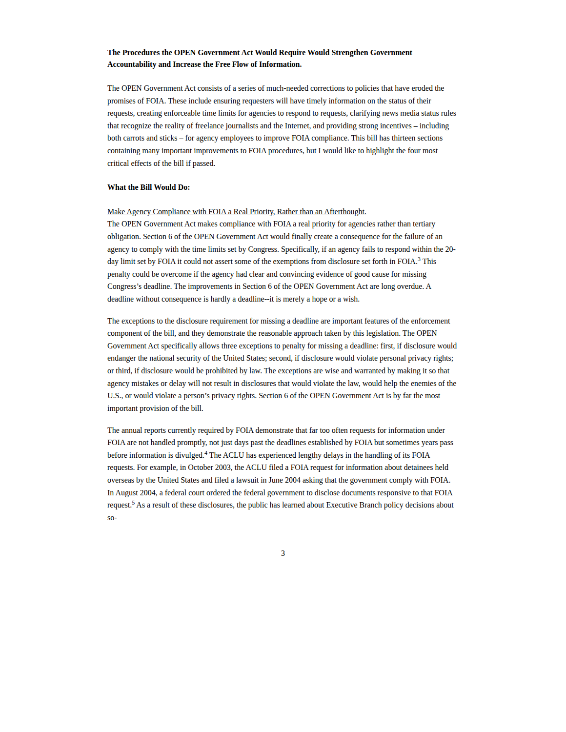The Procedures the OPEN Government Act Would Require Would Strengthen Government Accountability and Increase the Free Flow of Information.
The OPEN Government Act consists of a series of much-needed corrections to policies that have eroded the promises of FOIA. These include ensuring requesters will have timely information on the status of their requests, creating enforceable time limits for agencies to respond to requests, clarifying news media status rules that recognize the reality of freelance journalists and the Internet, and providing strong incentives – including both carrots and sticks – for agency employees to improve FOIA compliance. This bill has thirteen sections containing many important improvements to FOIA procedures, but I would like to highlight the four most critical effects of the bill if passed.
What the Bill Would Do:
Make Agency Compliance with FOIA a Real Priority, Rather than an Afterthought.
The OPEN Government Act makes compliance with FOIA a real priority for agencies rather than tertiary obligation. Section 6 of the OPEN Government Act would finally create a consequence for the failure of an agency to comply with the time limits set by Congress. Specifically, if an agency fails to respond within the 20-day limit set by FOIA it could not assert some of the exemptions from disclosure set forth in FOIA.3 This penalty could be overcome if the agency had clear and convincing evidence of good cause for missing Congress’s deadline. The improvements in Section 6 of the OPEN Government Act are long overdue. A deadline without consequence is hardly a deadline--it is merely a hope or a wish.
The exceptions to the disclosure requirement for missing a deadline are important features of the enforcement component of the bill, and they demonstrate the reasonable approach taken by this legislation. The OPEN Government Act specifically allows three exceptions to penalty for missing a deadline: first, if disclosure would endanger the national security of the United States; second, if disclosure would violate personal privacy rights; or third, if disclosure would be prohibited by law. The exceptions are wise and warranted by making it so that agency mistakes or delay will not result in disclosures that would violate the law, would help the enemies of the U.S., or would violate a person’s privacy rights. Section 6 of the OPEN Government Act is by far the most important provision of the bill.
The annual reports currently required by FOIA demonstrate that far too often requests for information under FOIA are not handled promptly, not just days past the deadlines established by FOIA but sometimes years pass before information is divulged.4 The ACLU has experienced lengthy delays in the handling of its FOIA requests. For example, in October 2003, the ACLU filed a FOIA request for information about detainees held overseas by the United States and filed a lawsuit in June 2004 asking that the government comply with FOIA. In August 2004, a federal court ordered the federal government to disclose documents responsive to that FOIA request.5 As a result of these disclosures, the public has learned about Executive Branch policy decisions about so-
3